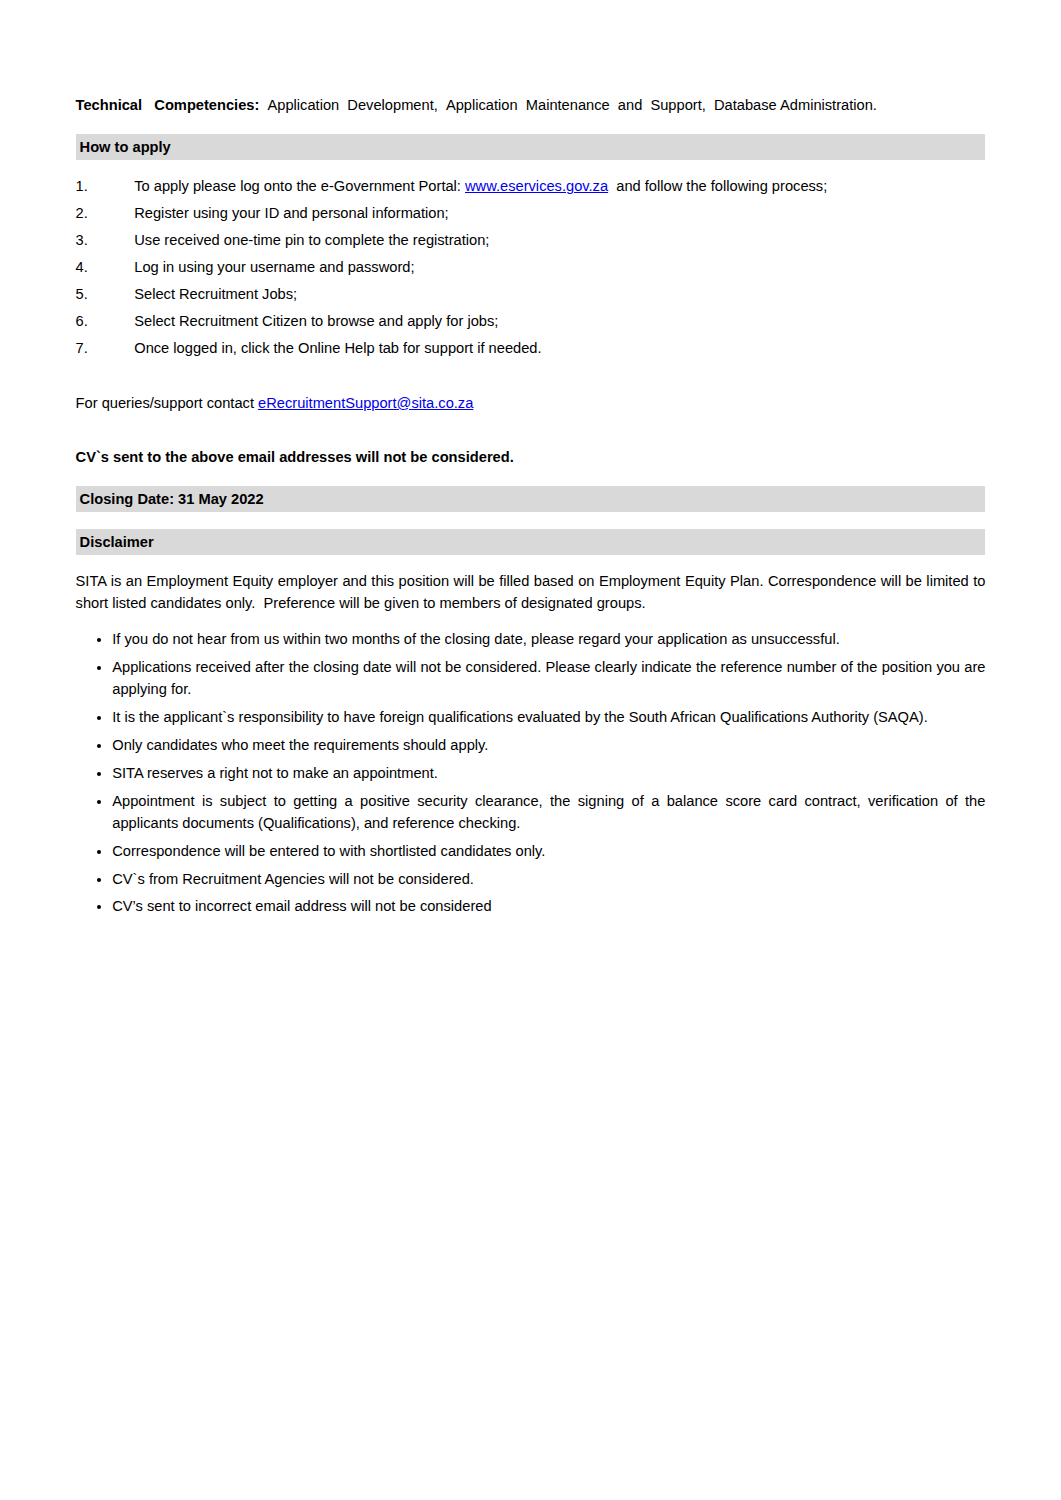Technical Competencies: Application Development, Application Maintenance and Support, Database Administration.
How to apply
1. To apply please log onto the e-Government Portal: www.eservices.gov.za and follow the following process;
2. Register using your ID and personal information;
3. Use received one-time pin to complete the registration;
4. Log in using your username and password;
5. Select Recruitment Jobs;
6. Select Recruitment Citizen to browse and apply for jobs;
7. Once logged in, click the Online Help tab for support if needed.
For queries/support contact eRecruitmentSupport@sita.co.za
CV`s sent to the above email addresses will not be considered.
Closing Date: 31 May 2022
Disclaimer
SITA is an Employment Equity employer and this position will be filled based on Employment Equity Plan. Correspondence will be limited to short listed candidates only. Preference will be given to members of designated groups.
If you do not hear from us within two months of the closing date, please regard your application as unsuccessful.
Applications received after the closing date will not be considered. Please clearly indicate the reference number of the position you are applying for.
It is the applicant`s responsibility to have foreign qualifications evaluated by the South African Qualifications Authority (SAQA).
Only candidates who meet the requirements should apply.
SITA reserves a right not to make an appointment.
Appointment is subject to getting a positive security clearance, the signing of a balance score card contract, verification of the applicants documents (Qualifications), and reference checking.
Correspondence will be entered to with shortlisted candidates only.
CV`s from Recruitment Agencies will not be considered.
CV’s sent to incorrect email address will not be considered